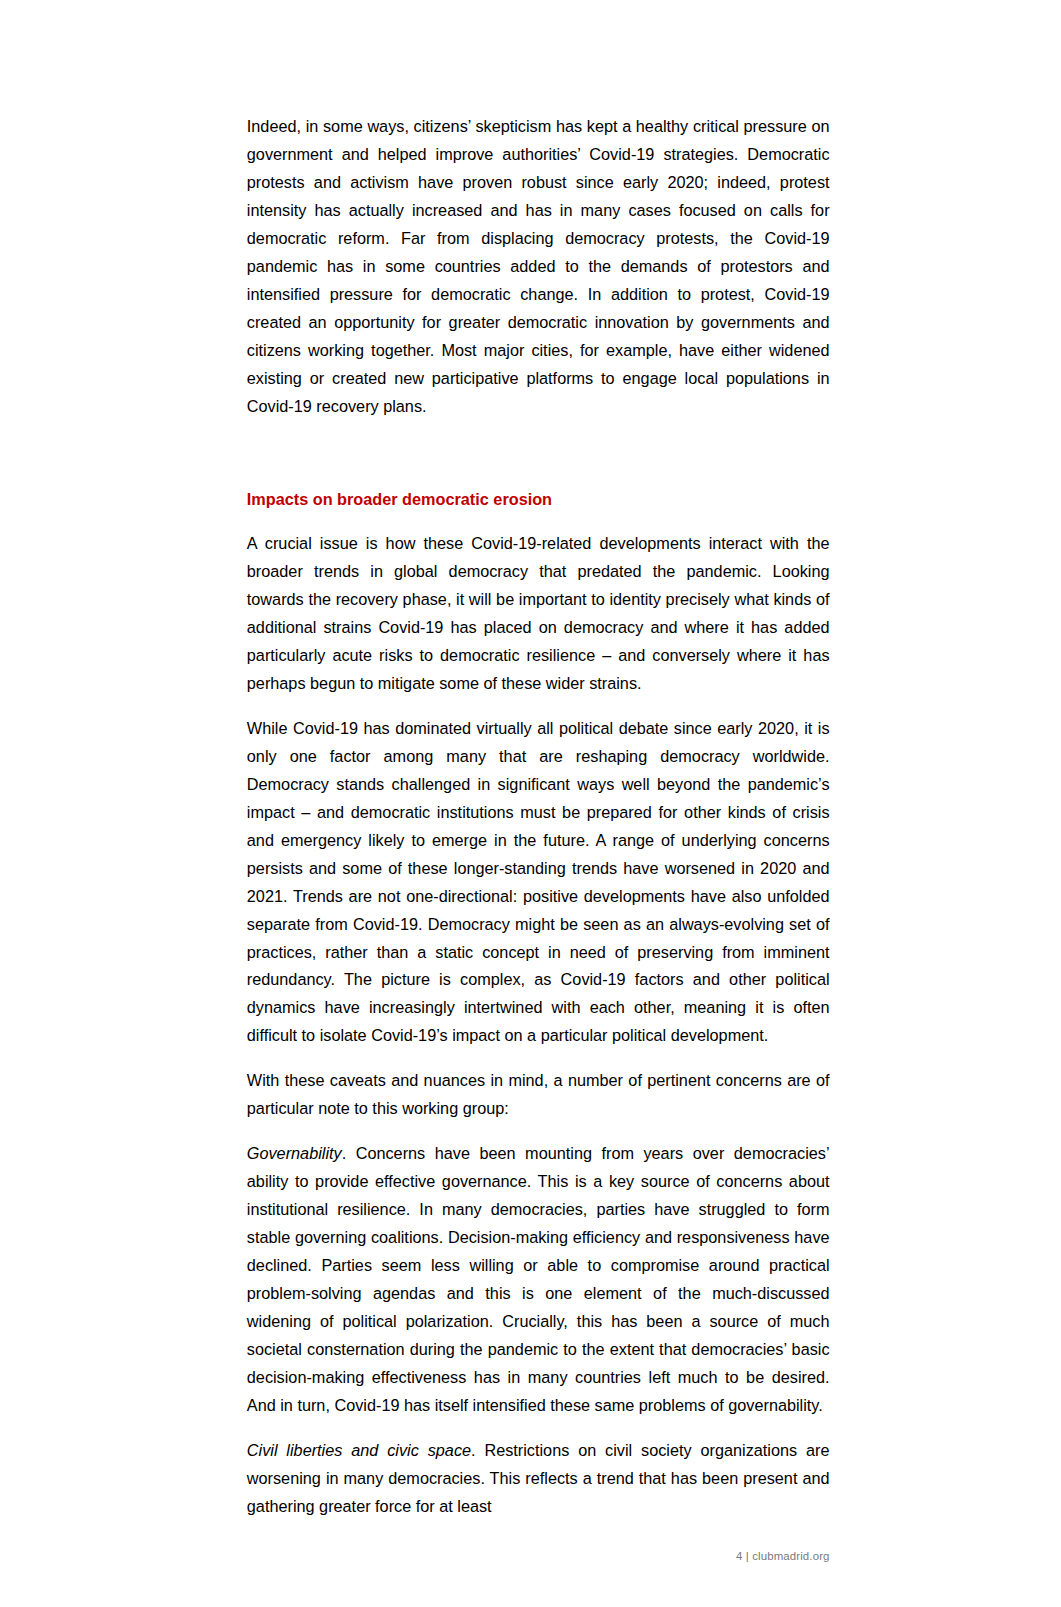Indeed, in some ways, citizens’ skepticism has kept a healthy critical pressure on government and helped improve authorities’ Covid-19 strategies. Democratic protests and activism have proven robust since early 2020; indeed, protest intensity has actually increased and has in many cases focused on calls for democratic reform. Far from displacing democracy protests, the Covid-19 pandemic has in some countries added to the demands of protestors and intensified pressure for democratic change. In addition to protest, Covid-19 created an opportunity for greater democratic innovation by governments and citizens working together. Most major cities, for example, have either widened existing or created new participative platforms to engage local populations in Covid-19 recovery plans.
Impacts on broader democratic erosion
A crucial issue is how these Covid-19-related developments interact with the broader trends in global democracy that predated the pandemic. Looking towards the recovery phase, it will be important to identity precisely what kinds of additional strains Covid-19 has placed on democracy and where it has added particularly acute risks to democratic resilience – and conversely where it has perhaps begun to mitigate some of these wider strains.
While Covid-19 has dominated virtually all political debate since early 2020, it is only one factor among many that are reshaping democracy worldwide. Democracy stands challenged in significant ways well beyond the pandemic’s impact – and democratic institutions must be prepared for other kinds of crisis and emergency likely to emerge in the future. A range of underlying concerns persists and some of these longer-standing trends have worsened in 2020 and 2021. Trends are not one-directional: positive developments have also unfolded separate from Covid-19. Democracy might be seen as an always-evolving set of practices, rather than a static concept in need of preserving from imminent redundancy. The picture is complex, as Covid-19 factors and other political dynamics have increasingly intertwined with each other, meaning it is often difficult to isolate Covid-19’s impact on a particular political development.
With these caveats and nuances in mind, a number of pertinent concerns are of particular note to this working group:
Governability. Concerns have been mounting from years over democracies’ ability to provide effective governance. This is a key source of concerns about institutional resilience. In many democracies, parties have struggled to form stable governing coalitions. Decision-making efficiency and responsiveness have declined. Parties seem less willing or able to compromise around practical problem-solving agendas and this is one element of the much-discussed widening of political polarization. Crucially, this has been a source of much societal consternation during the pandemic to the extent that democracies’ basic decision-making effectiveness has in many countries left much to be desired. And in turn, Covid-19 has itself intensified these same problems of governability.
Civil liberties and civic space. Restrictions on civil society organizations are worsening in many democracies. This reflects a trend that has been present and gathering greater force for at least
4 | clubmadrid.org